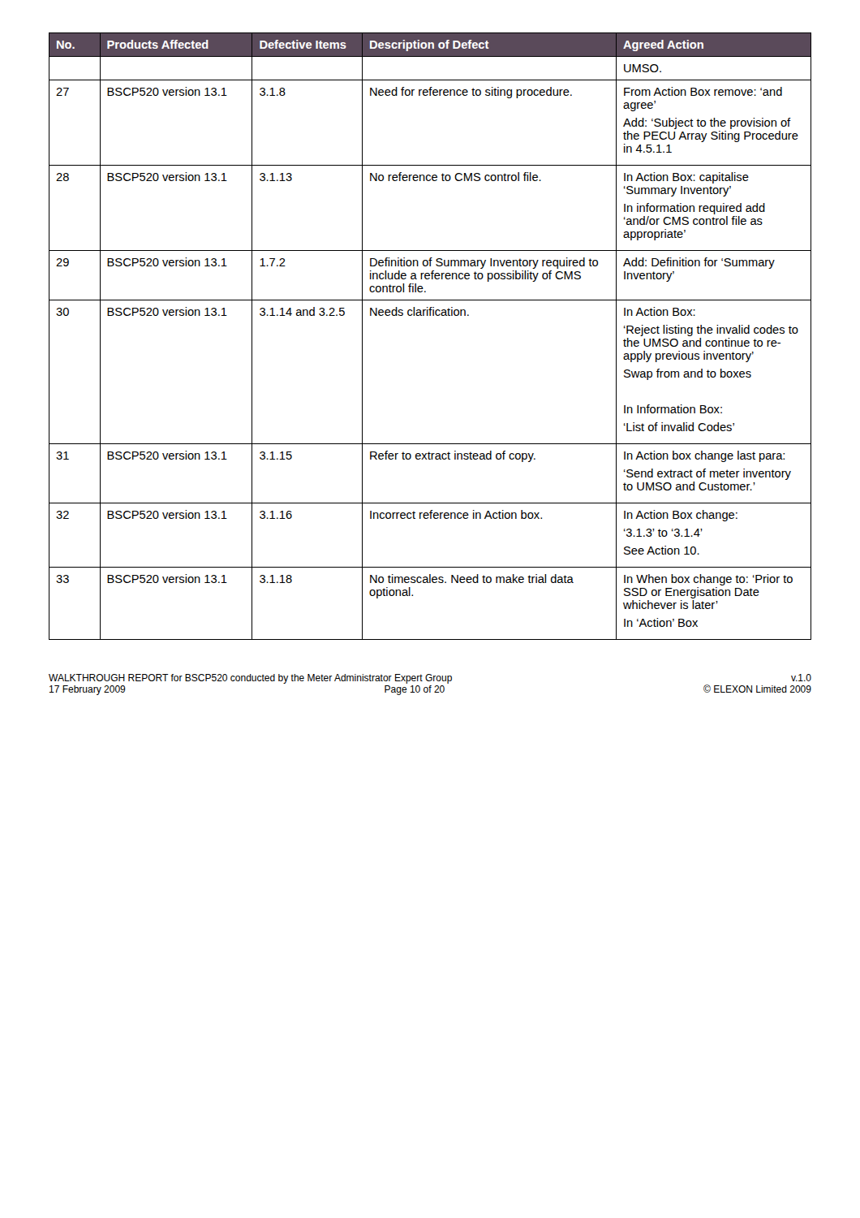| No. | Products Affected | Defective Items | Description of Defect | Agreed Action |
| --- | --- | --- | --- | --- |
| | | | | UMSO. |
| 27 | BSCP520 version 13.1 | 3.1.8 | Need for reference to siting procedure. | From Action Box remove: ‘and agree’ Add: ‘Subject to the provision of the PECU Array Siting Procedure in 4.5.1.1 |
| 28 | BSCP520 version 13.1 | 3.1.13 | No reference to CMS control file. | In Action Box: capitalise ‘Summary Inventory’ In information required add ‘and/or CMS control file as appropriate’ |
| 29 | BSCP520 version 13.1 | 1.7.2 | Definition of Summary Inventory required to include a reference to possibility of CMS control file. | Add: Definition for ‘Summary Inventory’ |
| 30 | BSCP520 version 13.1 | 3.1.14 and 3.2.5 | Needs clarification. | In Action Box: ‘Reject listing the invalid codes to the UMSO and continue to re-apply previous inventory’ Swap from and to boxes In Information Box: ‘List of invalid Codes’ |
| 31 | BSCP520 version 13.1 | 3.1.15 | Refer to extract instead of copy. | In Action box change last para: ‘Send extract of meter inventory to UMSO and Customer.’ |
| 32 | BSCP520 version 13.1 | 3.1.16 | Incorrect reference in Action box. | In Action Box change: ‘3.1.3’ to ‘3.1.4’ See Action 10. |
| 33 | BSCP520 version 13.1 | 3.1.18 | No timescales. Need to make trial data optional. | In When box change to: ‘Prior to SSD or Energisation Date whichever is later’ In ‘Action’ Box |
WALKTHROUGH REPORT for BSCP520 conducted by the Meter Administrator Expert Group v.1.0
17 February 2009 Page 10 of 20 © ELEXON Limited 2009